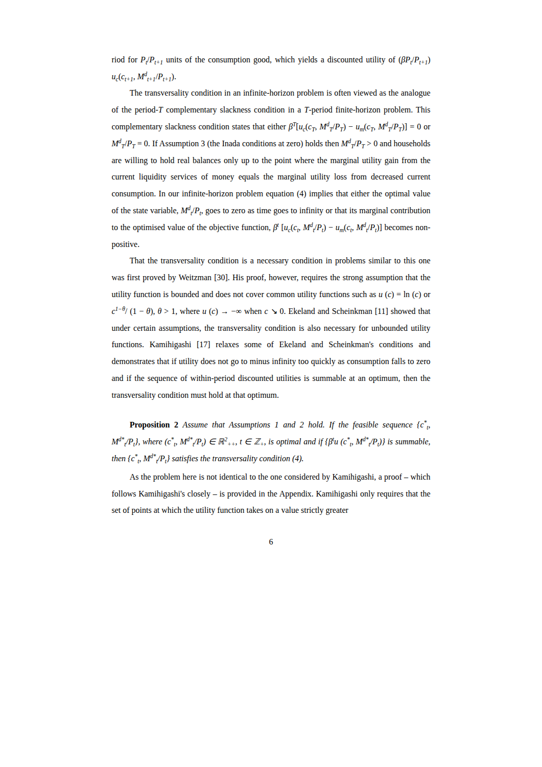riod for Pt/Pt+1 units of the consumption good, which yields a discounted utility of (βPt/Pt+1) uc(ct+1, Mdt+1/Pt+1).
The transversality condition in an infinite-horizon problem is often viewed as the analogue of the period-T complementary slackness condition in a T-period finite-horizon problem. This complementary slackness condition states that either βT[uc(cT, MdT/PT) − um(cT, MdT/PT)] = 0 or MdT/PT = 0. If Assumption 3 (the Inada conditions at zero) holds then MdT/PT > 0 and households are willing to hold real balances only up to the point where the marginal utility gain from the current liquidity services of money equals the marginal utility loss from decreased current consumption. In our infinite-horizon problem equation (4) implies that either the optimal value of the state variable, Mdt/Pt, goes to zero as time goes to infinity or that its marginal contribution to the optimised value of the objective function, βt [uc(ct, Mdt/Pt) − um(ct, Mdt/Pt)] becomes non-positive.
That the transversality condition is a necessary condition in problems similar to this one was first proved by Weitzman [30]. His proof, however, requires the strong assumption that the utility function is bounded and does not cover common utility functions such as u (c) = ln (c) or c1−θ/ (1 − θ), θ > 1, where u (c) → −∞ when c ↘ 0. Ekeland and Scheinkman [11] showed that under certain assumptions, the transversality condition is also necessary for unbounded utility functions. Kamihigashi [17] relaxes some of Ekeland and Scheinkman's conditions and demonstrates that if utility does not go to minus infinity too quickly as consumption falls to zero and if the sequence of within-period discounted utilities is summable at an optimum, then the transversality condition must hold at that optimum.
Proposition 2 Assume that Assumptions 1 and 2 hold. If the feasible sequence {c*t, Md*t/Pt}, where (c*t, Md*t/Pt) ∈ ℝ2++, t ∈ ℤ+, is optimal and if {βtu (c*t, Md*t/Pt)} is summable, then {c*t, Md*t/Pt} satisfies the transversality condition (4).
As the problem here is not identical to the one considered by Kamihigashi, a proof – which follows Kamihigashi's closely – is provided in the Appendix. Kamihigashi only requires that the set of points at which the utility function takes on a value strictly greater
6